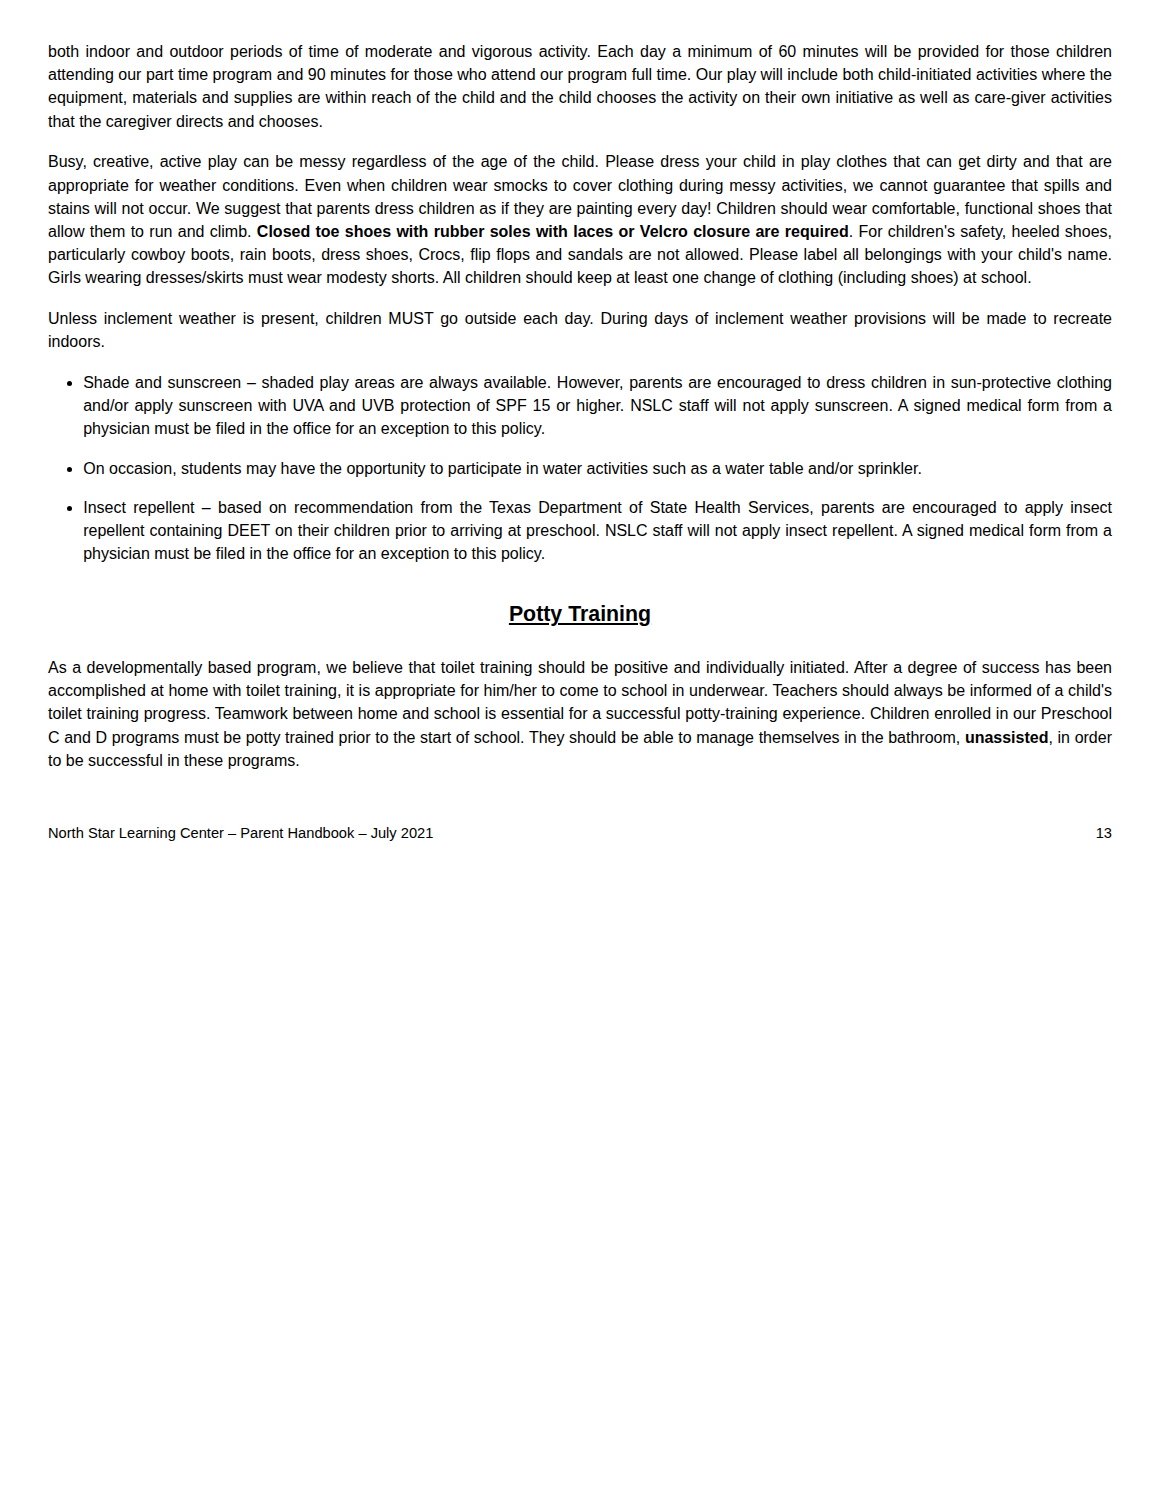both indoor and outdoor periods of time of moderate and vigorous activity. Each day a minimum of 60 minutes will be provided for those children attending our part time program and 90 minutes for those who attend our program full time. Our play will include both child-initiated activities where the equipment, materials and supplies are within reach of the child and the child chooses the activity on their own initiative as well as care-giver activities that the caregiver directs and chooses.
Busy, creative, active play can be messy regardless of the age of the child. Please dress your child in play clothes that can get dirty and that are appropriate for weather conditions. Even when children wear smocks to cover clothing during messy activities, we cannot guarantee that spills and stains will not occur. We suggest that parents dress children as if they are painting every day! Children should wear comfortable, functional shoes that allow them to run and climb. Closed toe shoes with rubber soles with laces or Velcro closure are required. For children's safety, heeled shoes, particularly cowboy boots, rain boots, dress shoes, Crocs, flip flops and sandals are not allowed. Please label all belongings with your child's name. Girls wearing dresses/skirts must wear modesty shorts. All children should keep at least one change of clothing (including shoes) at school.
Unless inclement weather is present, children MUST go outside each day. During days of inclement weather provisions will be made to recreate indoors.
Shade and sunscreen – shaded play areas are always available. However, parents are encouraged to dress children in sun-protective clothing and/or apply sunscreen with UVA and UVB protection of SPF 15 or higher. NSLC staff will not apply sunscreen. A signed medical form from a physician must be filed in the office for an exception to this policy.
On occasion, students may have the opportunity to participate in water activities such as a water table and/or sprinkler.
Insect repellent – based on recommendation from the Texas Department of State Health Services, parents are encouraged to apply insect repellent containing DEET on their children prior to arriving at preschool. NSLC staff will not apply insect repellent. A signed medical form from a physician must be filed in the office for an exception to this policy.
Potty Training
As a developmentally based program, we believe that toilet training should be positive and individually initiated. After a degree of success has been accomplished at home with toilet training, it is appropriate for him/her to come to school in underwear. Teachers should always be informed of a child's toilet training progress. Teamwork between home and school is essential for a successful potty-training experience. Children enrolled in our Preschool C and D programs must be potty trained prior to the start of school. They should be able to manage themselves in the bathroom, unassisted, in order to be successful in these programs.
North Star Learning Center – Parent Handbook – July 2021 13